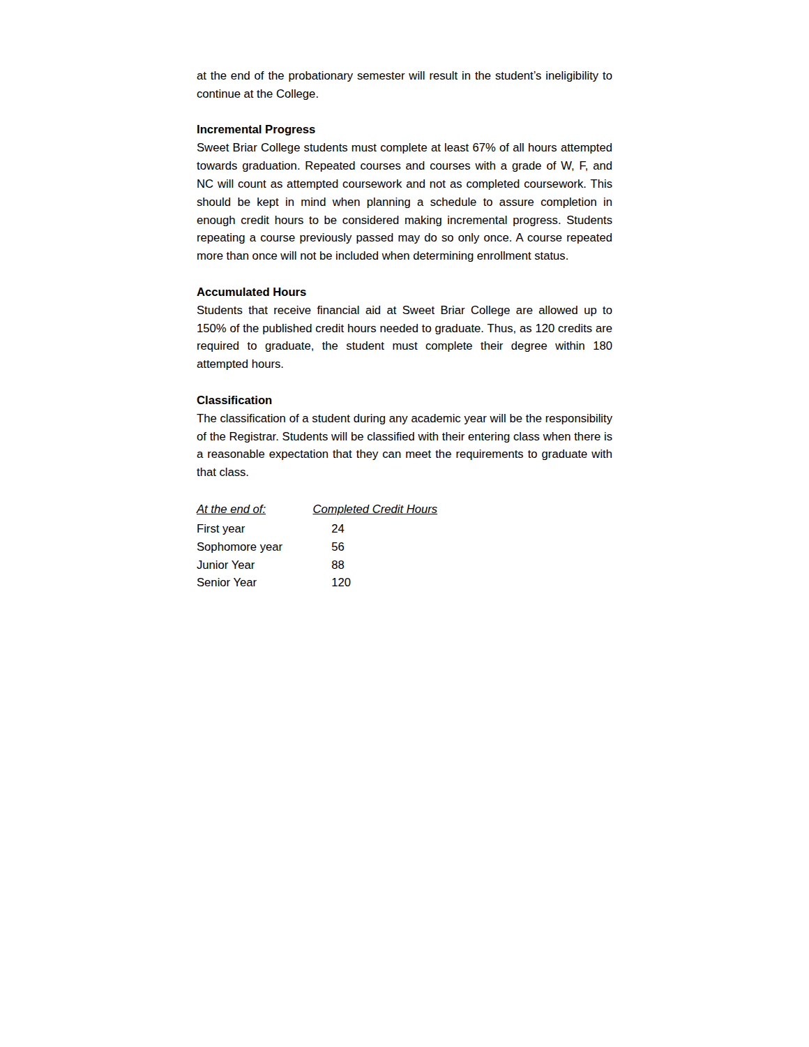at the end of the probationary semester will result in the student’s ineligibility to continue at the College.
Incremental Progress
Sweet Briar College students must complete at least 67% of all hours attempted towards graduation. Repeated courses and courses with a grade of W, F, and NC will count as attempted coursework and not as completed coursework. This should be kept in mind when planning a schedule to assure completion in enough credit hours to be considered making incremental progress. Students repeating a course previously passed may do so only once. A course repeated more than once will not be included when determining enrollment status.
Accumulated Hours
Students that receive financial aid at Sweet Briar College are allowed up to 150% of the published credit hours needed to graduate. Thus, as 120 credits are required to graduate, the student must complete their degree within 180 attempted hours.
Classification
The classification of a student during any academic year will be the responsibility of the Registrar. Students will be classified with their entering class when there is a reasonable expectation that they can meet the requirements to graduate with that class.
| At the end of: | Completed Credit Hours |
| --- | --- |
| First year | 24 |
| Sophomore year | 56 |
| Junior Year | 88 |
| Senior Year | 120 |